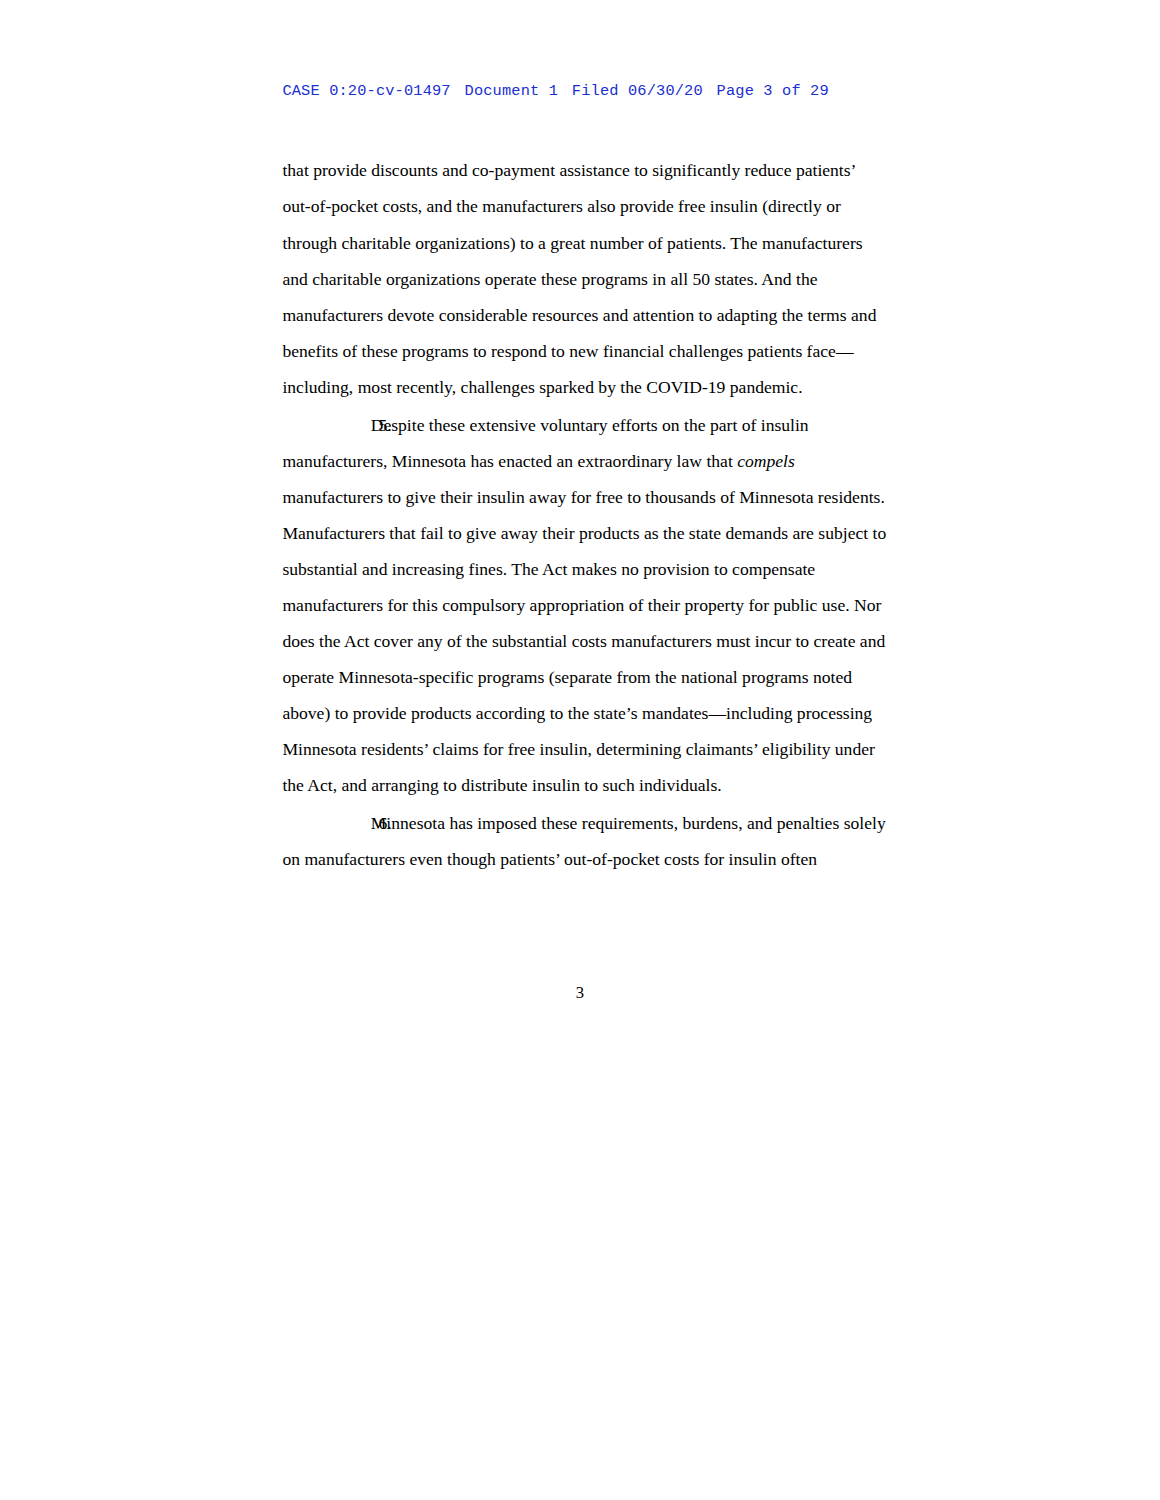CASE 0:20-cv-01497 Document 1 Filed 06/30/20 Page 3 of 29
that provide discounts and co-payment assistance to significantly reduce patients’ out-of-pocket costs, and the manufacturers also provide free insulin (directly or through charitable organizations) to a great number of patients. The manufacturers and charitable organizations operate these programs in all 50 states. And the manufacturers devote considerable resources and attention to adapting the terms and benefits of these programs to respond to new financial challenges patients face—including, most recently, challenges sparked by the COVID-19 pandemic.
5. Despite these extensive voluntary efforts on the part of insulin manufacturers, Minnesota has enacted an extraordinary law that compels manufacturers to give their insulin away for free to thousands of Minnesota residents. Manufacturers that fail to give away their products as the state demands are subject to substantial and increasing fines. The Act makes no provision to compensate manufacturers for this compulsory appropriation of their property for public use. Nor does the Act cover any of the substantial costs manufacturers must incur to create and operate Minnesota-specific programs (separate from the national programs noted above) to provide products according to the state’s mandates—including processing Minnesota residents’ claims for free insulin, determining claimants’ eligibility under the Act, and arranging to distribute insulin to such individuals.
6. Minnesota has imposed these requirements, burdens, and penalties solely on manufacturers even though patients’ out-of-pocket costs for insulin often
3